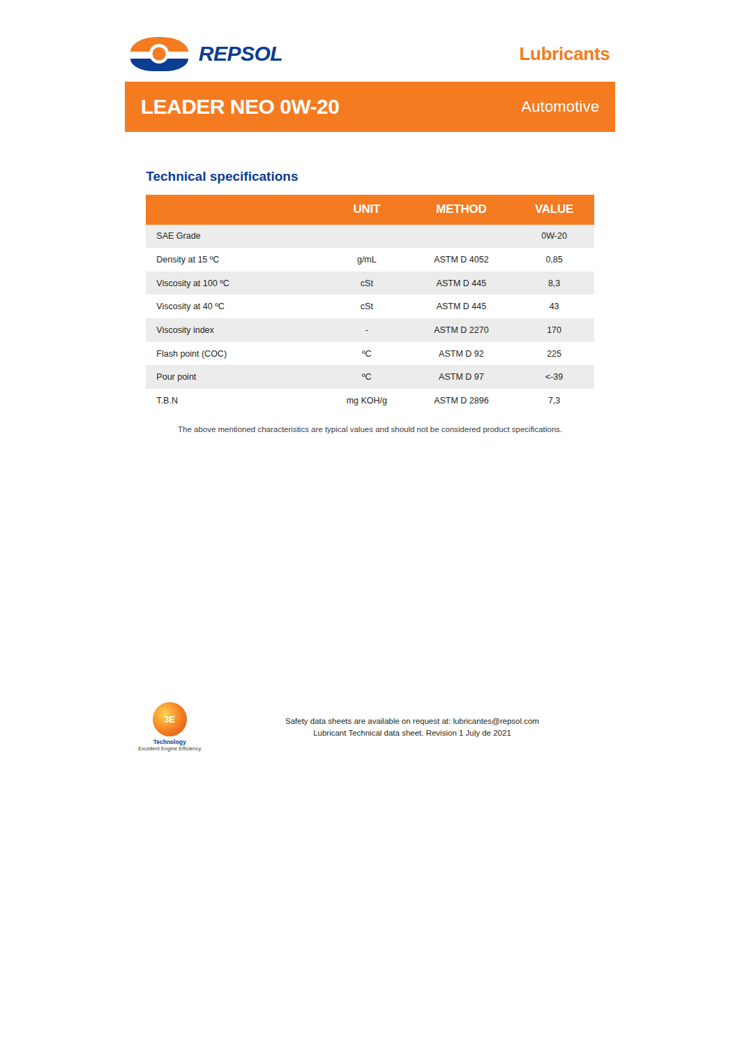REPSOL
Lubricants
LEADER NEO 0W-20
Automotive
Technical specifications
| | UNIT | METHOD | VALUE |
| --- | --- | --- | --- |
| SAE Grade | | | 0W-20 |
| Density at 15 ºC | g/mL | ASTM D 4052 | 0,85 |
| Viscosity at 100 ºC | cSt | ASTM D 445 | 8,3 |
| Viscosity at 40 ºC | cSt | ASTM D 445 | 43 |
| Viscosity index | - | ASTM D 2270 | 170 |
| Flash point (COC) | ºC | ASTM D 92 | 225 |
| Pour point | ºC | ASTM D 97 | <-39 |
| T.B.N | mg KOH/g | ASTM D 2896 | 7,3 |
The above mentioned characteristics are typical values and should not be considered product specifications.
3E
Technology Excellent Engine Efficiency
Safety data sheets are available on request at: lubricantes@repsol.com
Lubricant Technical data sheet. Revision 1 July de 2021